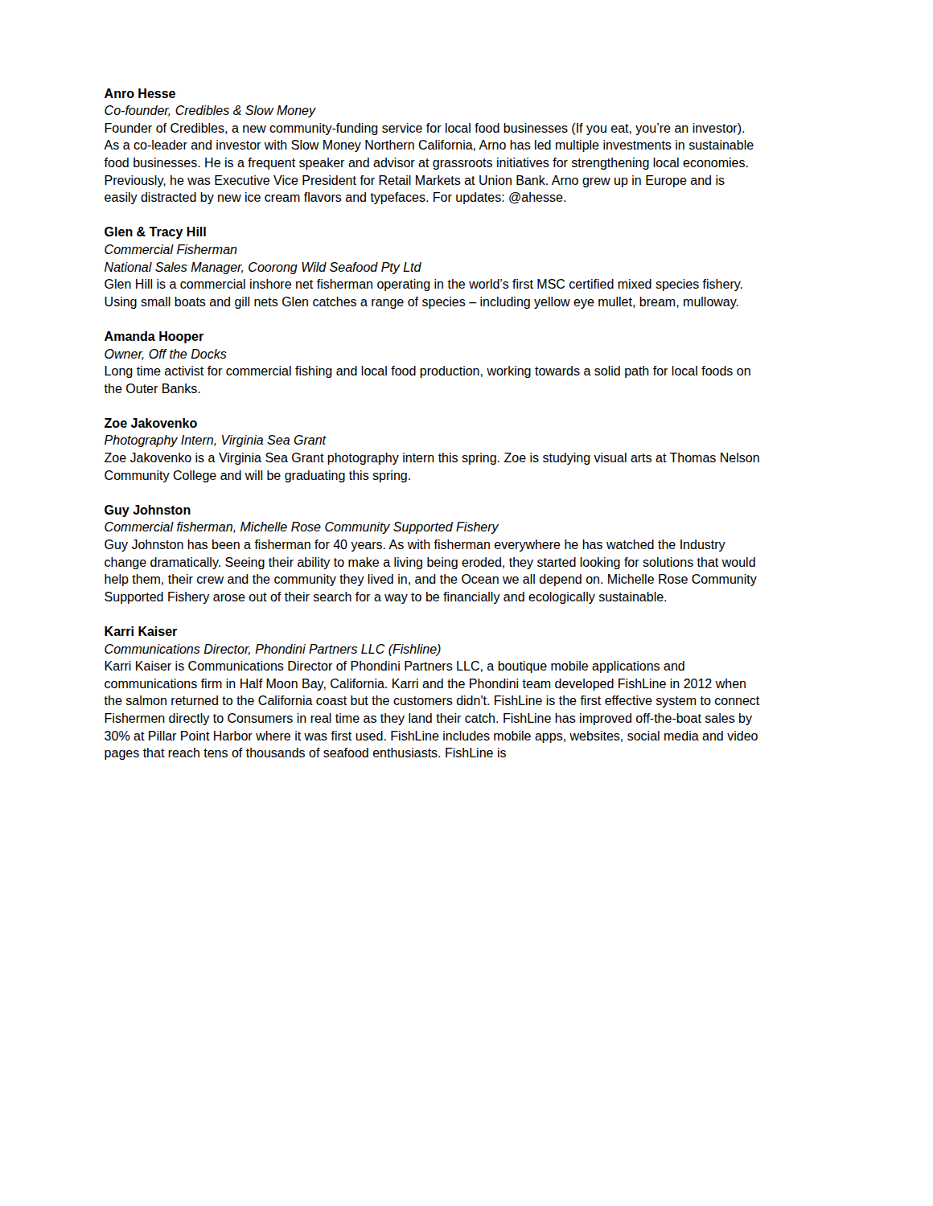Anro Hesse
Co-founder, Credibles & Slow Money
Founder of Credibles, a new community-funding service for local food businesses (If you eat, you’re an investor). As a co-leader and investor with Slow Money Northern California, Arno has led multiple investments in sustainable food businesses. He is a frequent speaker and advisor at grassroots initiatives for strengthening local economies. Previously, he was Executive Vice President for Retail Markets at Union Bank. Arno grew up in Europe and is easily distracted by new ice cream flavors and typefaces. For updates: @ahesse.
Glen & Tracy Hill
Commercial Fisherman
National Sales Manager, Coorong Wild Seafood Pty Ltd
Glen Hill is a commercial inshore net fisherman operating in the world’s first MSC certified mixed species fishery. Using small boats and gill nets Glen catches a range of species – including yellow eye mullet, bream, mulloway.
Amanda Hooper
Owner, Off the Docks
Long time activist for commercial fishing and local food production, working towards a solid path for local foods on the Outer Banks.
Zoe Jakovenko
Photography Intern, Virginia Sea Grant
Zoe Jakovenko is a Virginia Sea Grant photography intern this spring. Zoe is studying visual arts at Thomas Nelson Community College and will be graduating this spring.
Guy Johnston
Commercial fisherman, Michelle Rose Community Supported Fishery
Guy Johnston has been a fisherman for 40 years. As with fisherman everywhere he has watched the Industry change dramatically. Seeing their ability to make a living being eroded, they started looking for solutions that would help them, their crew and the community they lived in, and the Ocean we all depend on. Michelle Rose Community Supported Fishery arose out of their search for a way to be financially and ecologically sustainable.
Karri Kaiser
Communications Director, Phondini Partners LLC (Fishline)
Karri Kaiser is Communications Director of Phondini Partners LLC, a boutique mobile applications and communications firm in Half Moon Bay, California. Karri and the Phondini team developed FishLine in 2012 when the salmon returned to the California coast but the customers didn't. FishLine is the first effective system to connect Fishermen directly to Consumers in real time as they land their catch. FishLine has improved off-the-boat sales by 30% at Pillar Point Harbor where it was first used. FishLine includes mobile apps, websites, social media and video pages that reach tens of thousands of seafood enthusiasts. FishLine is